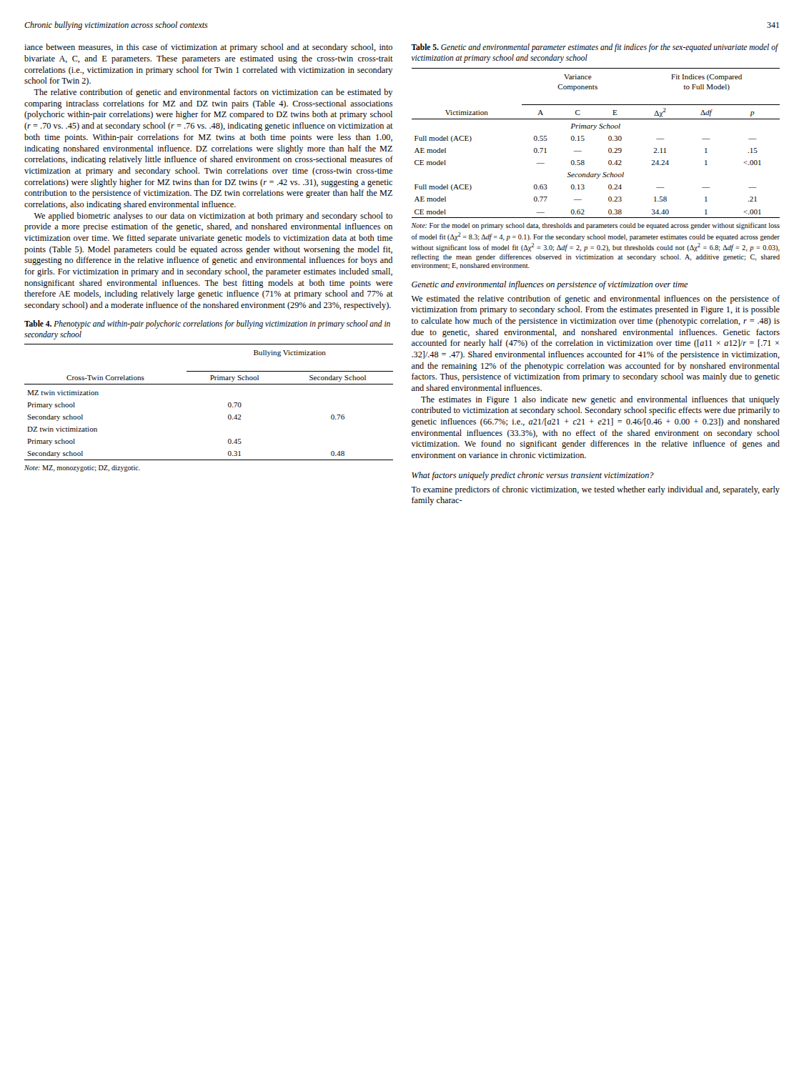Chronic bullying victimization across school contexts
341
iance between measures, in this case of victimization at primary school and at secondary school, into bivariate A, C, and E parameters. These parameters are estimated using the cross-twin cross-trait correlations (i.e., victimization in primary school for Twin 1 correlated with victimization in secondary school for Twin 2).
The relative contribution of genetic and environmental factors on victimization can be estimated by comparing intraclass correlations for MZ and DZ twin pairs (Table 4). Cross-sectional associations (polychoric within-pair correlations) were higher for MZ compared to DZ twins both at primary school (r = .70 vs. .45) and at secondary school (r = .76 vs. .48), indicating genetic influence on victimization at both time points. Within-pair correlations for MZ twins at both time points were less than 1.00, indicating nonshared environmental influence. DZ correlations were slightly more than half the MZ correlations, indicating relatively little influence of shared environment on cross-sectional measures of victimization at primary and secondary school. Twin correlations over time (cross-twin cross-time correlations) were slightly higher for MZ twins than for DZ twins (r = .42 vs. .31), suggesting a genetic contribution to the persistence of victimization. The DZ twin correlations were greater than half the MZ correlations, also indicating shared environmental influence.
We applied biometric analyses to our data on victimization at both primary and secondary school to provide a more precise estimation of the genetic, shared, and nonshared environmental influences on victimization over time. We fitted separate univariate genetic models to victimization data at both time points (Table 5). Model parameters could be equated across gender without worsening the model fit, suggesting no difference in the relative influence of genetic and environmental influences for boys and for girls. For victimization in primary and in secondary school, the parameter estimates included small, nonsignificant shared environmental influences. The best fitting models at both time points were therefore AE models, including relatively large genetic influence (71% at primary school and 77% at secondary school) and a moderate influence of the nonshared environment (29% and 23%, respectively).
Table 4. Phenotypic and within-pair polychoric correlations for bullying victimization in primary school and in secondary school
| | Bullying Victimization |
| --- | --- |
| Cross-Twin Correlations | Primary School | Secondary School |
| MZ twin victimization | | |
| Primary school | 0.70 | |
| Secondary school | 0.42 | 0.76 |
| DZ twin victimization | | |
| Primary school | 0.45 | |
| Secondary school | 0.31 | 0.48 |
Note: MZ, monozygotic; DZ, dizygotic.
Table 5. Genetic and environmental parameter estimates and fit indices for the sex-equated univariate model of victimization at primary school and secondary school
| | Variance Components | Fit Indices (Compared to Full Model) |
| --- | --- | --- |
| Victimization | A | C | E | Δχ 2 | Δ df | p |
| Primary School |
| Full model (ACE) | 0.55 | 0.15 | 0.30 | — | — | — |
| AE model | 0.71 | — | 0.29 | 2.11 | 1 | .15 |
| CE model | — | 0.58 | 0.42 | 24.24 | 1 | <.001 |
| Secondary School |
| Full model (ACE) | 0.63 | 0.13 | 0.24 | — | — | — |
| AE model | 0.77 | — | 0.23 | 1.58 | 1 | .21 |
| CE model | — | 0.62 | 0.38 | 34.40 | 1 | <.001 |
Note: For the model on primary school data, thresholds and parameters could be equated across gender without significant loss of model fit (Δχ2 = 8.3; Δdf = 4, p = 0.1). For the secondary school model, parameter estimates could be equated across gender without significant loss of model fit (Δχ2 = 3.0; Δdf = 2, p = 0.2), but thresholds could not (Δχ2 = 6.8; Δdf = 2, p = 0.03), reflecting the mean gender differences observed in victimization at secondary school. A, additive genetic; C, shared environment; E, nonshared environment.
Genetic and environmental influences on persistence of victimization over time
We estimated the relative contribution of genetic and environmental influences on the persistence of victimization from primary to secondary school. From the estimates presented in Figure 1, it is possible to calculate how much of the persistence in victimization over time (phenotypic correlation, r = .48) is due to genetic, shared environmental, and nonshared environmental influences. Genetic factors accounted for nearly half (47%) of the correlation in victimization over time ([a11 × a12]/r = [.71 × .32]/.48 = .47). Shared environmental influences accounted for 41% of the persistence in victimization, and the remaining 12% of the phenotypic correlation was accounted for by nonshared environmental factors. Thus, persistence of victimization from primary to secondary school was mainly due to genetic and shared environmental influences.
The estimates in Figure 1 also indicate new genetic and environmental influences that uniquely contributed to victimization at secondary school. Secondary school specific effects were due primarily to genetic influences (66.7%; i.e., a21/[a21 + c21 + e21] = 0.46/[0.46 + 0.00 + 0.23]) and nonshared environmental influences (33.3%), with no effect of the shared environment on secondary school victimization. We found no significant gender differences in the relative influence of genes and environment on variance in chronic victimization.
What factors uniquely predict chronic versus transient victimization?
To examine predictors of chronic victimization, we tested whether early individual and, separately, early family charac-